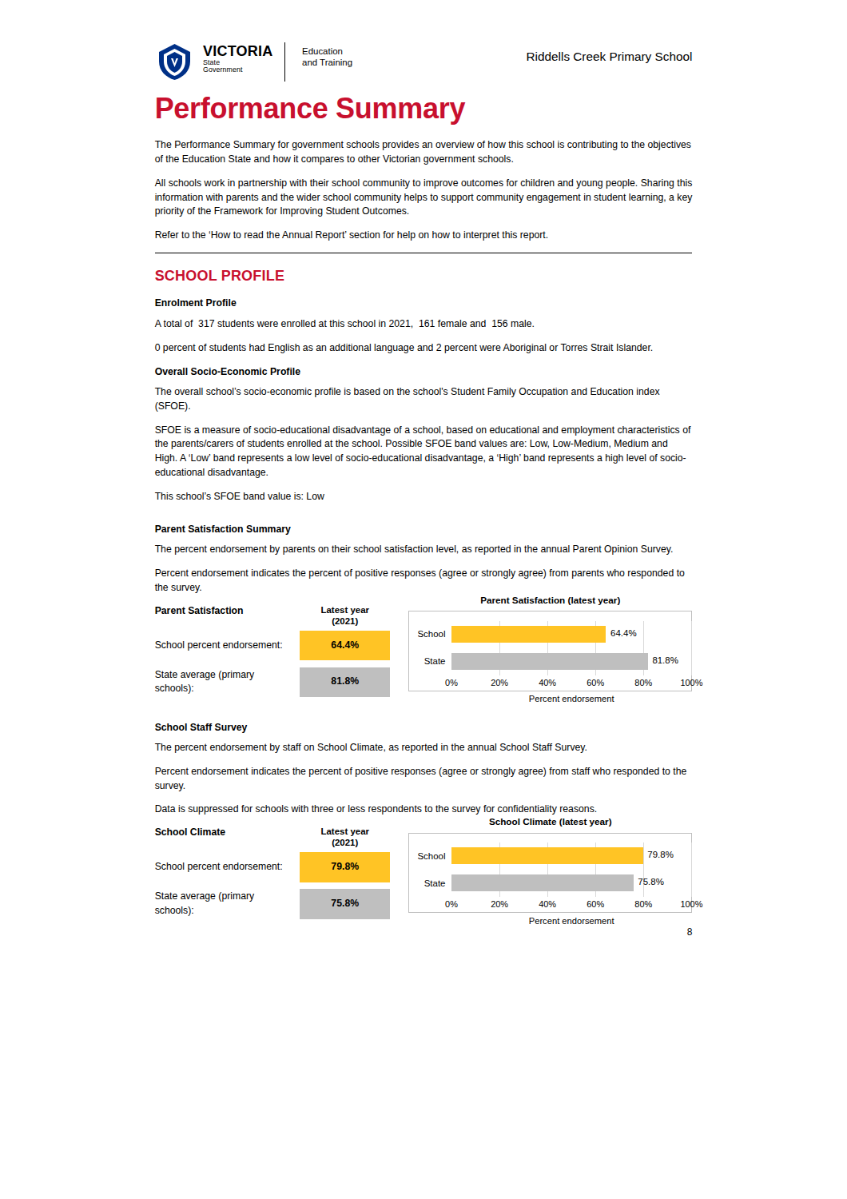VICTORIA
State
Government
Education
and Training
Riddells Creek Primary School
Performance Summary
The Performance Summary for government schools provides an overview of how this school is contributing to the objectives of the Education State and how it compares to other Victorian government schools.
All schools work in partnership with their school community to improve outcomes for children and young people. Sharing this information with parents and the wider school community helps to support community engagement in student learning, a key priority of the Framework for Improving Student Outcomes.
Refer to the ‘How to read the Annual Report’ section for help on how to interpret this report.
SCHOOL PROFILE
Enrolment Profile
A total of 317 students were enrolled at this school in 2021, 161 female and 156 male.
0 percent of students had English as an additional language and 2 percent were Aboriginal or Torres Strait Islander.
Overall Socio-Economic Profile
The overall school’s socio-economic profile is based on the school's Student Family Occupation and Education index (SFOE).
SFOE is a measure of socio-educational disadvantage of a school, based on educational and employment characteristics of the parents/carers of students enrolled at the school. Possible SFOE band values are: Low, Low-Medium, Medium and High. A ‘Low’ band represents a low level of socio-educational disadvantage, a ‘High’ band represents a high level of socio-educational disadvantage.
This school’s SFOE band value is: Low
Parent Satisfaction Summary
The percent endorsement by parents on their school satisfaction level, as reported in the annual Parent Opinion Survey.
Percent endorsement indicates the percent of positive responses (agree or strongly agree) from parents who responded to the survey.
Latest year
(2021)
Parent Satisfaction
School percent endorsement:
64.4%
State average (primary schools):
81.8%
Parent Satisfaction (latest year)
School
64.4%
State
81.8%
0% 20% 40% 60% 80% 100%
Percent endorsement
School Staff Survey
The percent endorsement by staff on School Climate, as reported in the annual School Staff Survey.
Percent endorsement indicates the percent of positive responses (agree or strongly agree) from staff who responded to the survey.
Data is suppressed for schools with three or less respondents to the survey for confidentiality reasons.
Latest year
(2021)
School Climate
School percent endorsement:
79.8%
State average (primary schools):
75.8%
School Climate (latest year)
School
79.8%
State
75.8%
0% 20% 40% 60% 80% 100%
Percent endorsement
8